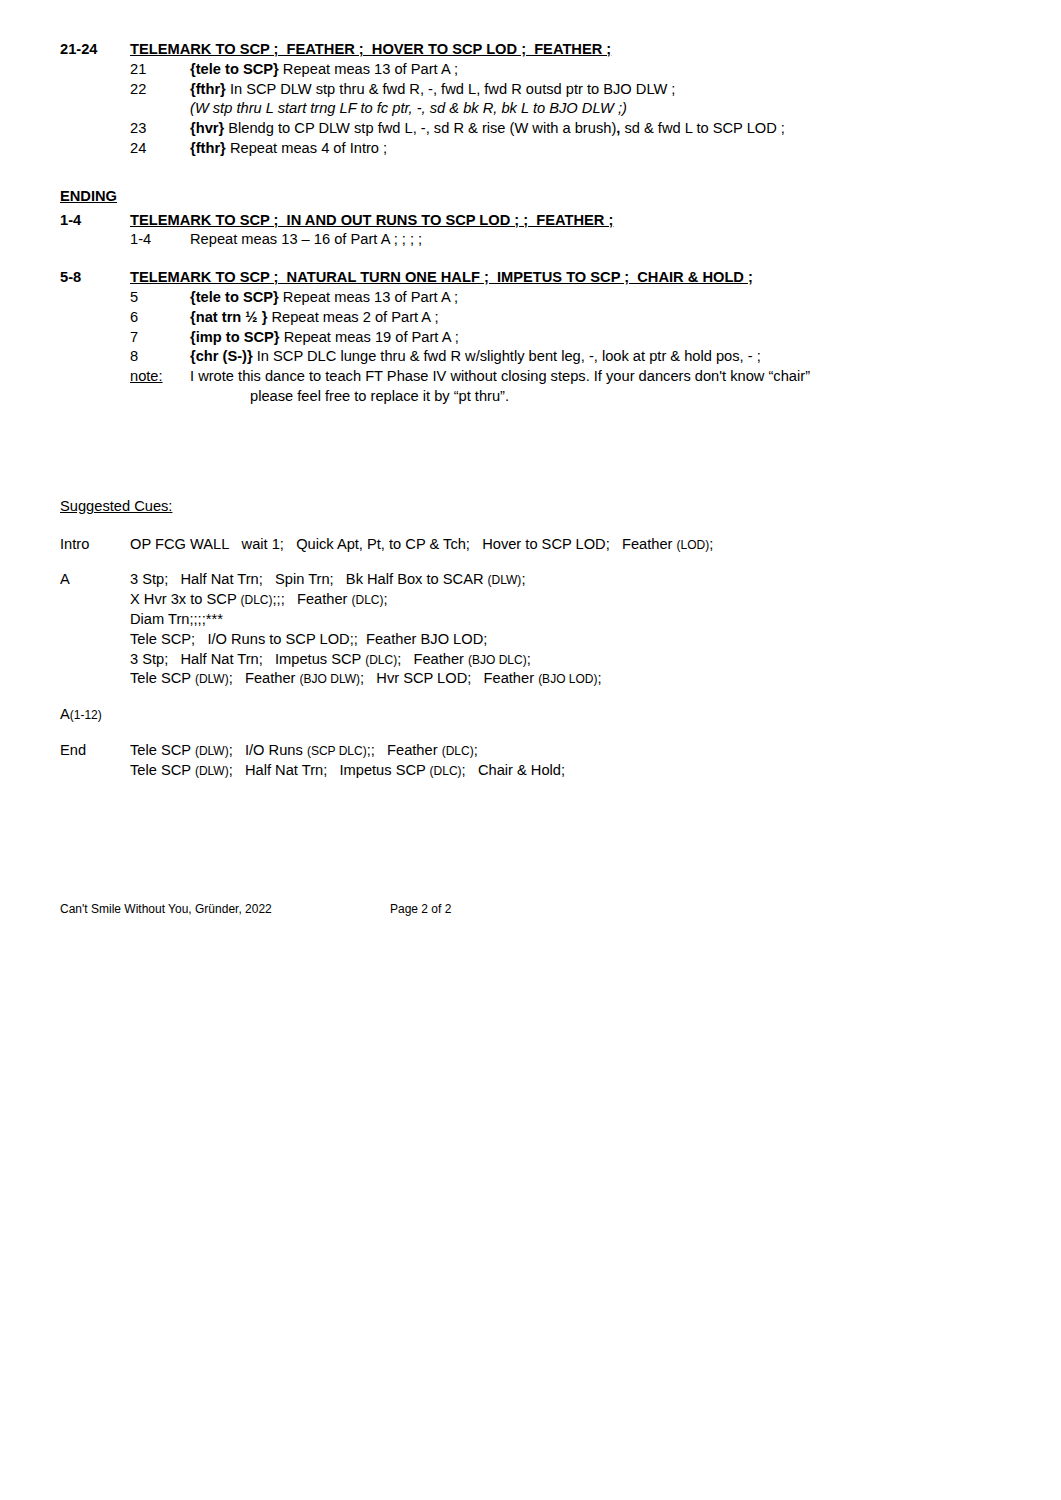21-24
TELEMARK TO SCP ; FEATHER ; HOVER TO SCP LOD ; FEATHER ;
21
{tele to SCP} Repeat meas 13 of Part A ;
22
{fthr} In SCP DLW stp thru & fwd R, -, fwd L, fwd R outsd ptr to BJO DLW ;
(W stp thru L start trng LF to fc ptr, -, sd & bk R, bk L to BJO DLW ;)
23
{hvr} Blendg to CP DLW stp fwd L, -, sd R & rise (W with a brush), sd & fwd L to SCP LOD ;
24
{fthr} Repeat meas 4 of Intro ;
ENDING
1-4
TELEMARK TO SCP ; IN AND OUT RUNS TO SCP LOD ; ; FEATHER ;
1-4
Repeat meas 13 – 16 of Part A ; ; ; ;
5-8
TELEMARK TO SCP ; NATURAL TURN ONE HALF ; IMPETUS TO SCP ; CHAIR & HOLD ;
5
{tele to SCP} Repeat meas 13 of Part A ;
6
{nat trn ½ } Repeat meas 2 of Part A ;
7
{imp to SCP} Repeat meas 19 of Part A ;
8
{chr (S-)} In SCP DLC lunge thru & fwd R w/slightly bent leg, -, look at ptr & hold pos, - ;
note:
I wrote this dance to teach FT Phase IV without closing steps. If your dancers don't know “chair”
please feel free to replace it by “pt thru”.
Suggested Cues:
Intro
OP FCG WALL wait 1; Quick Apt, Pt, to CP & Tch; Hover to SCP LOD; Feather (LOD);
A
3 Stp; Half Nat Trn; Spin Trn; Bk Half Box to SCAR (DLW);
X Hvr 3x to SCP (DLC);;; Feather (DLC);
Diam Trn;;;;***
Tele SCP; I/O Runs to SCP LOD;; Feather BJO LOD;
3 Stp; Half Nat Trn; Impetus SCP (DLC); Feather (BJO DLC);
Tele SCP (DLW); Feather (BJO DLW); Hvr SCP LOD; Feather (BJO LOD);
A(1-12)
End
Tele SCP (DLW); I/O Runs (SCP DLC);; Feather (DLC);
Tele SCP (DLW); Half Nat Trn; Impetus SCP (DLC); Chair & Hold;
Can't Smile Without You, Gründer, 2022
Page 2 of 2